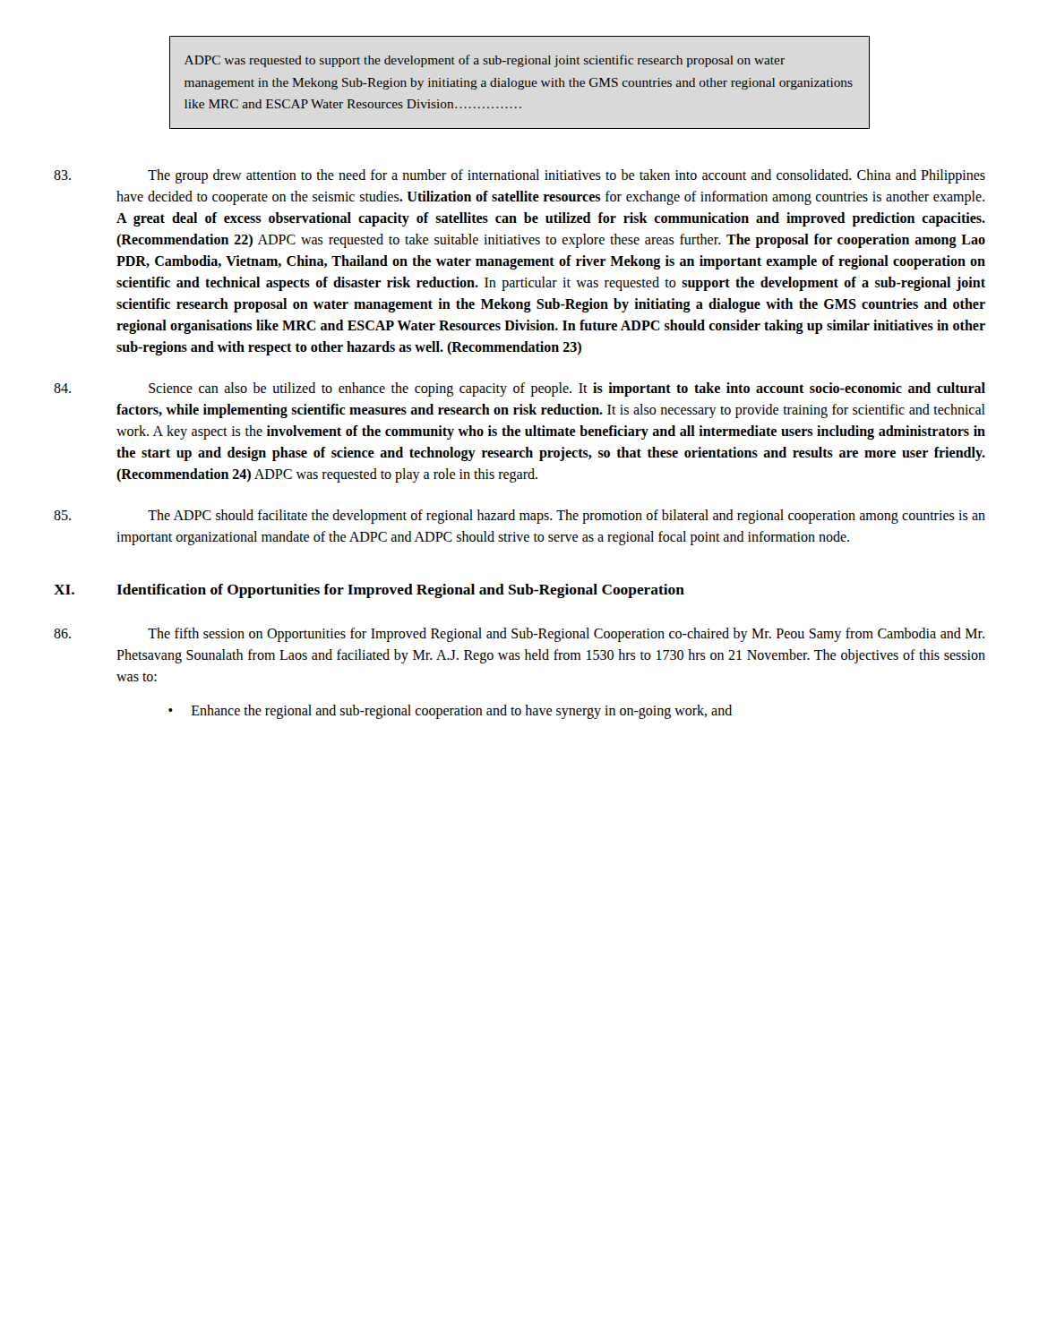ADPC was requested to support the development of a sub-regional joint scientific research proposal on water management in the Mekong Sub-Region by initiating a dialogue with the GMS countries and other regional organizations like MRC and ESCAP Water Resources Division……………
83.
The group drew attention to the need for a number of international initiatives to be taken into account and consolidated. China and Philippines have decided to cooperate on the seismic studies. Utilization of satellite resources for exchange of information among countries is another example. A great deal of excess observational capacity of satellites can be utilized for risk communication and improved prediction capacities. (Recommendation 22) ADPC was requested to take suitable initiatives to explore these areas further. The proposal for cooperation among Lao PDR, Cambodia, Vietnam, China, Thailand on the water management of river Mekong is an important example of regional cooperation on scientific and technical aspects of disaster risk reduction. In particular it was requested to support the development of a sub-regional joint scientific research proposal on water management in the Mekong Sub-Region by initiating a dialogue with the GMS countries and other regional organisations like MRC and ESCAP Water Resources Division. In future ADPC should consider taking up similar initiatives in other sub-regions and with respect to other hazards as well. (Recommendation 23)
84.
Science can also be utilized to enhance the coping capacity of people. It is important to take into account socio-economic and cultural factors, while implementing scientific measures and research on risk reduction. It is also necessary to provide training for scientific and technical work. A key aspect is the involvement of the community who is the ultimate beneficiary and all intermediate users including administrators in the start up and design phase of science and technology research projects, so that these orientations and results are more user friendly. (Recommendation 24) ADPC was requested to play a role in this regard.
85.
The ADPC should facilitate the development of regional hazard maps. The promotion of bilateral and regional cooperation among countries is an important organizational mandate of the ADPC and ADPC should strive to serve as a regional focal point and information node.
XI. Identification of Opportunities for Improved Regional and Sub-Regional Cooperation
86.
The fifth session on Opportunities for Improved Regional and Sub-Regional Cooperation co-chaired by Mr. Peou Samy from Cambodia and Mr. Phetsavang Sounalath from Laos and faciliated by Mr. A.J. Rego was held from 1530 hrs to 1730 hrs on 21 November. The objectives of this session was to:
Enhance the regional and sub-regional cooperation and to have synergy in on-going work, and